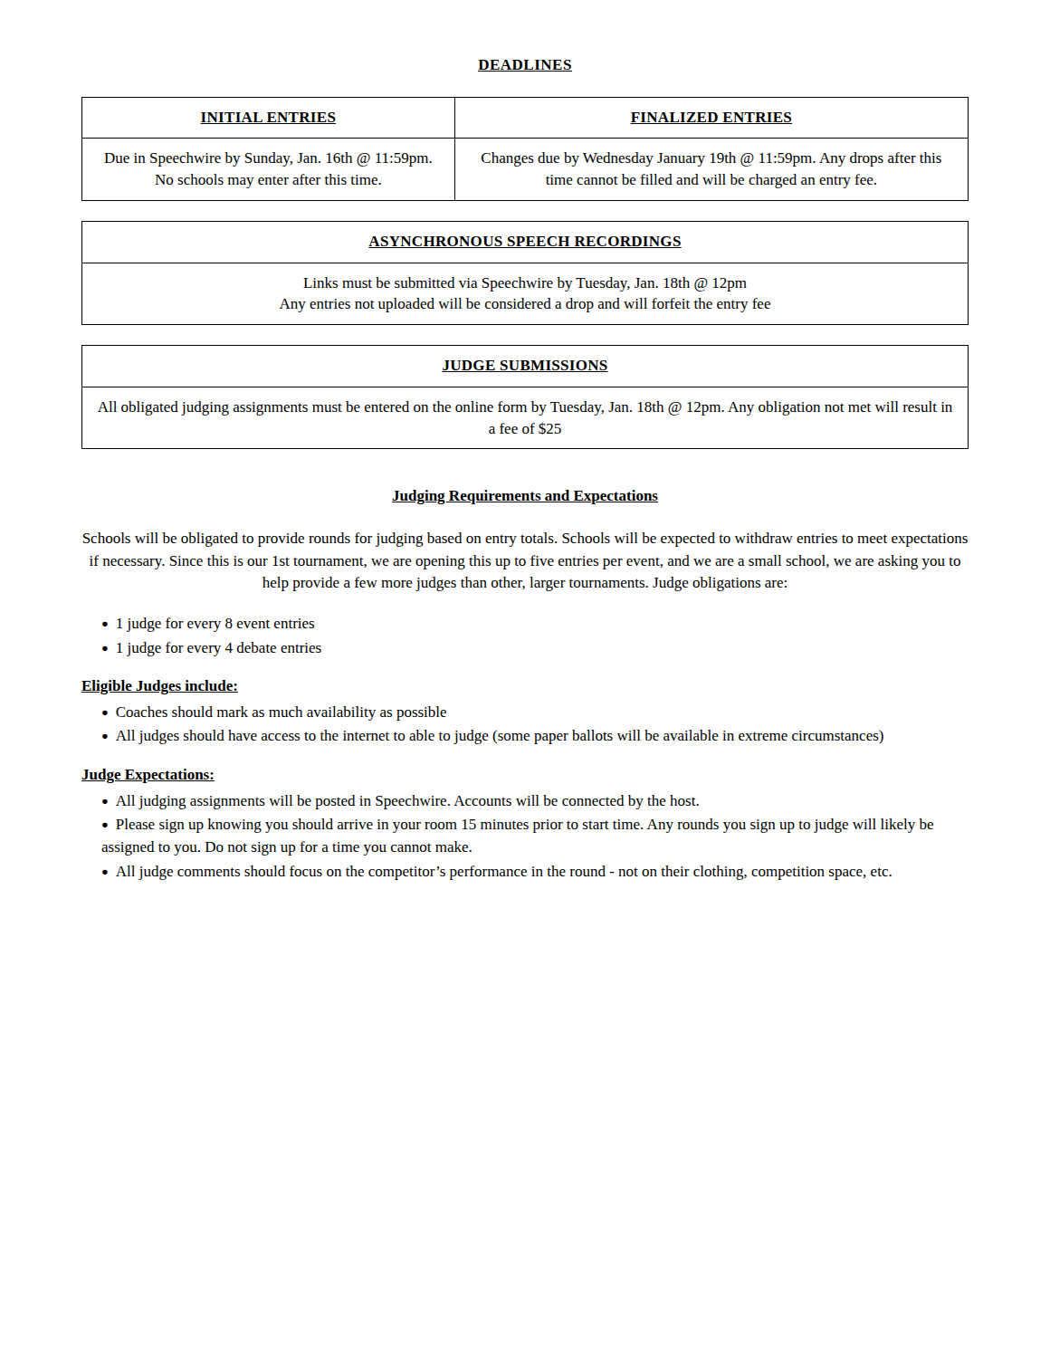DEADLINES
| INITIAL ENTRIES | FINALIZED ENTRIES |
| --- | --- |
| Due in Speechwire by Sunday, Jan. 16th @ 11:59pm. No schools may enter after this time. | Changes due by Wednesday January 19th @ 11:59pm. Any drops after this time cannot be filled and will be charged an entry fee. |
| ASYNCHRONOUS SPEECH RECORDINGS |
| --- |
| Links must be submitted via Speechwire by Tuesday, Jan. 18th @ 12pm Any entries not uploaded will be considered a drop and will forfeit the entry fee |
| JUDGE SUBMISSIONS |
| --- |
| All obligated judging assignments must be entered on the online form by Tuesday, Jan. 18th @ 12pm. Any obligation not met will result in a fee of $25 |
Judging Requirements and Expectations
Schools will be obligated to provide rounds for judging based on entry totals. Schools will be expected to withdraw entries to meet expectations if necessary. Since this is our 1st tournament, we are opening this up to five entries per event, and we are a small school, we are asking you to help provide a few more judges than other, larger tournaments. Judge obligations are:
1 judge for every 8 event entries
1 judge for every 4 debate entries
Eligible Judges include:
Coaches should mark as much availability as possible
All judges should have access to the internet to able to judge (some paper ballots will be available in extreme circumstances)
Judge Expectations:
All judging assignments will be posted in Speechwire. Accounts will be connected by the host.
Please sign up knowing you should arrive in your room 15 minutes prior to start time. Any rounds you sign up to judge will likely be assigned to you. Do not sign up for a time you cannot make.
All judge comments should focus on the competitor’s performance in the round - not on their clothing, competition space, etc.